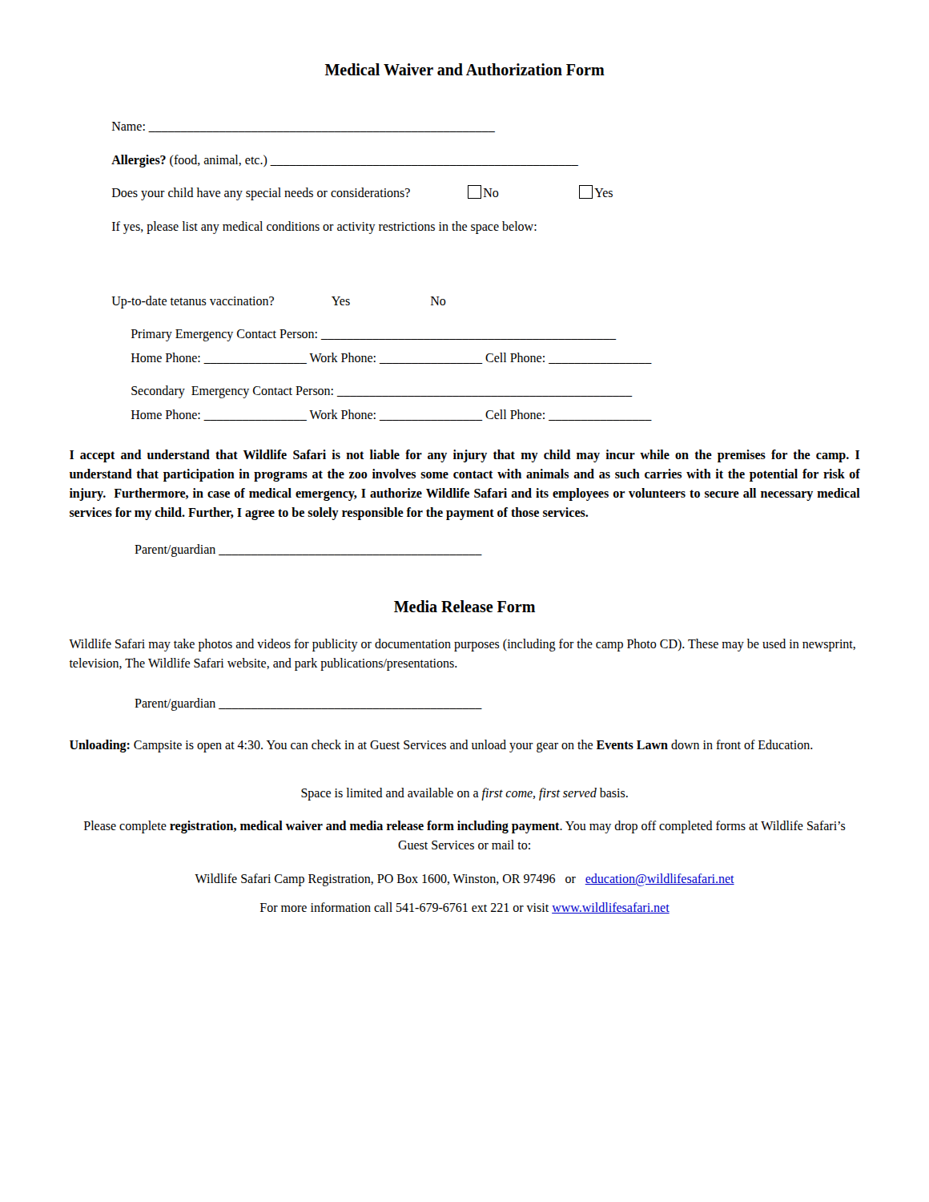Medical Waiver and Authorization Form
Name: ______________________________________________________
Allergies? (food, animal, etc.) ________________________________________________
Does your child have any special needs or considerations? No Yes
If yes, please list any medical conditions or activity restrictions in the space below:
Up-to-date tetanus vaccination? Yes No
Primary Emergency Contact Person: ______________________________________________
Home Phone: ________________ Work Phone: ________________ Cell Phone: ________________
Secondary Emergency Contact Person: ______________________________________________
Home Phone: ________________ Work Phone: ________________ Cell Phone: ________________
I accept and understand that Wildlife Safari is not liable for any injury that my child may incur while on the premises for the camp. I understand that participation in programs at the zoo involves some contact with animals and as such carries with it the potential for risk of injury. Furthermore, in case of medical emergency, I authorize Wildlife Safari and its employees or volunteers to secure all necessary medical services for my child. Further, I agree to be solely responsible for the payment of those services.
Parent/guardian _________________________________________
Media Release Form
Wildlife Safari may take photos and videos for publicity or documentation purposes (including for the camp Photo CD). These may be used in newsprint, television, The Wildlife Safari website, and park publications/presentations.
Parent/guardian _________________________________________
Unloading: Campsite is open at 4:30. You can check in at Guest Services and unload your gear on the Events Lawn down in front of Education.
Space is limited and available on a first come, first served basis.
Please complete registration, medical waiver and media release form including payment. You may drop off completed forms at Wildlife Safari’s Guest Services or mail to:
Wildlife Safari Camp Registration, PO Box 1600, Winston, OR 97496 or education@wildlifesafari.net
For more information call 541-679-6761 ext 221 or visit www.wildlifesafari.net